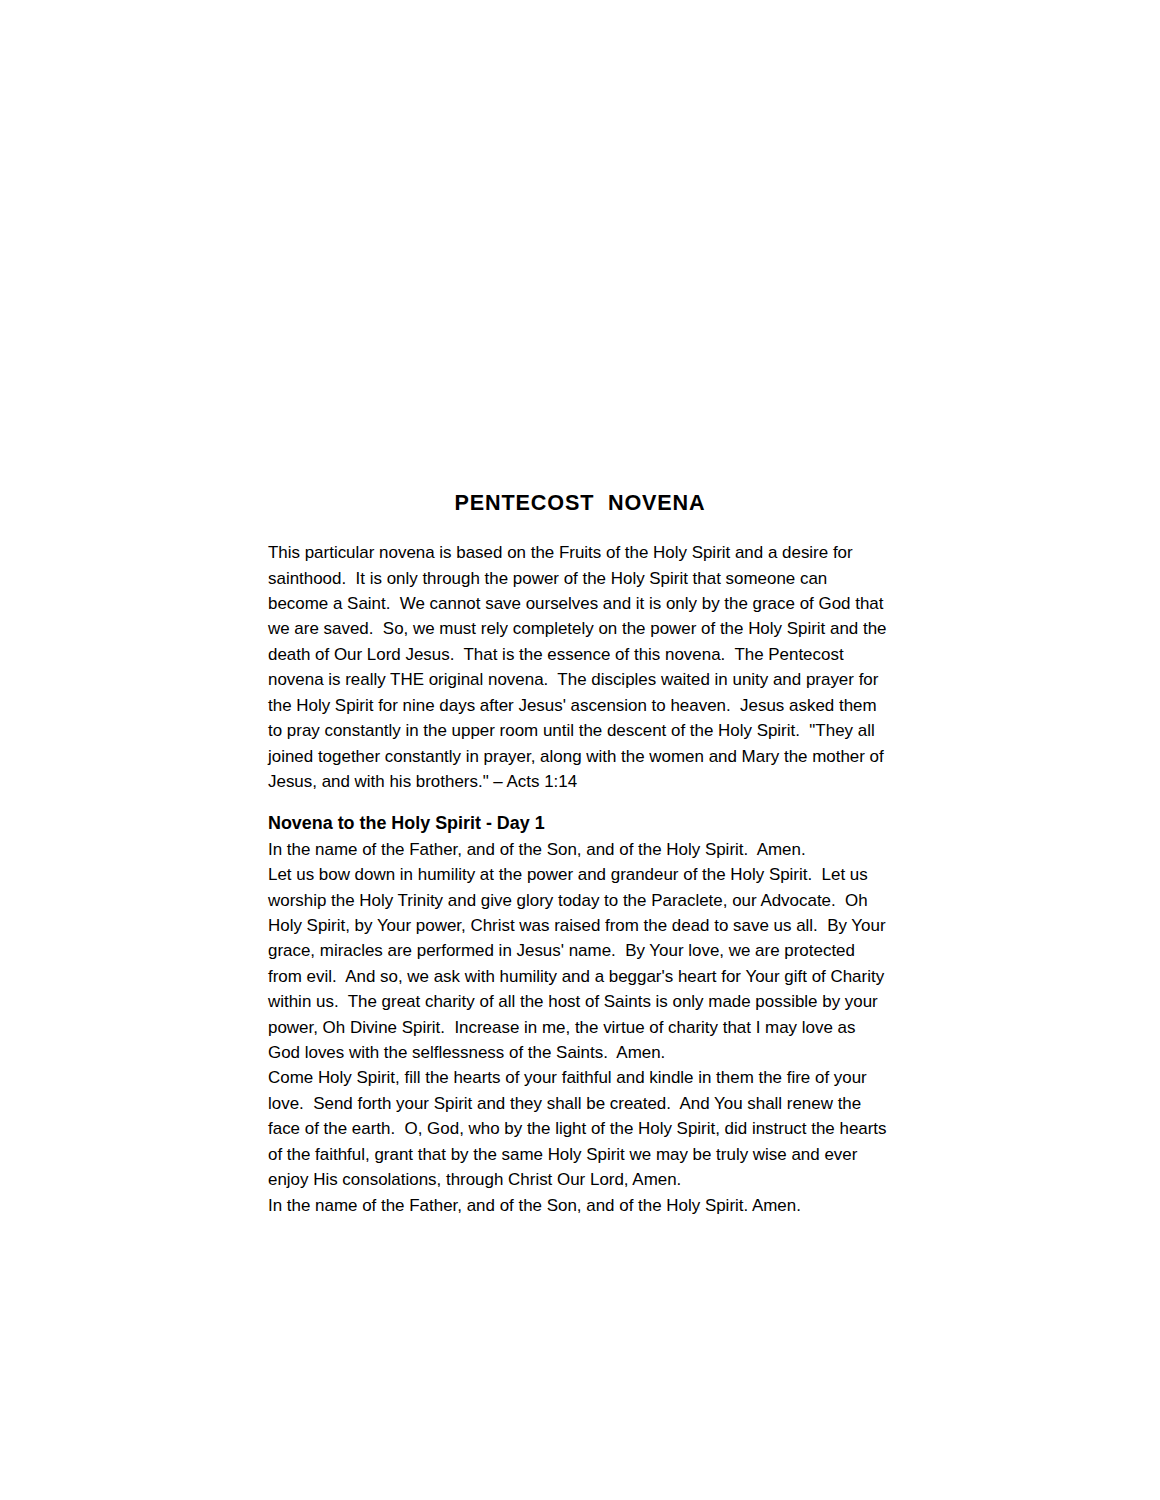PENTECOST NOVENA
This particular novena is based on the Fruits of the Holy Spirit and a desire for sainthood. It is only through the power of the Holy Spirit that someone can become a Saint. We cannot save ourselves and it is only by the grace of God that we are saved. So, we must rely completely on the power of the Holy Spirit and the death of Our Lord Jesus. That is the essence of this novena. The Pentecost novena is really THE original novena. The disciples waited in unity and prayer for the Holy Spirit for nine days after Jesus' ascension to heaven. Jesus asked them to pray constantly in the upper room until the descent of the Holy Spirit. "They all joined together constantly in prayer, along with the women and Mary the mother of Jesus, and with his brothers." – Acts 1:14
Novena to the Holy Spirit - Day 1
In the name of the Father, and of the Son, and of the Holy Spirit. Amen.
Let us bow down in humility at the power and grandeur of the Holy Spirit. Let us worship the Holy Trinity and give glory today to the Paraclete, our Advocate. Oh Holy Spirit, by Your power, Christ was raised from the dead to save us all. By Your grace, miracles are performed in Jesus' name. By Your love, we are protected from evil. And so, we ask with humility and a beggar's heart for Your gift of Charity within us. The great charity of all the host of Saints is only made possible by your power, Oh Divine Spirit. Increase in me, the virtue of charity that I may love as God loves with the selflessness of the Saints. Amen.
Come Holy Spirit, fill the hearts of your faithful and kindle in them the fire of your love. Send forth your Spirit and they shall be created. And You shall renew the face of the earth. O, God, who by the light of the Holy Spirit, did instruct the hearts of the faithful, grant that by the same Holy Spirit we may be truly wise and ever enjoy His consolations, through Christ Our Lord, Amen.
In the name of the Father, and of the Son, and of the Holy Spirit. Amen.